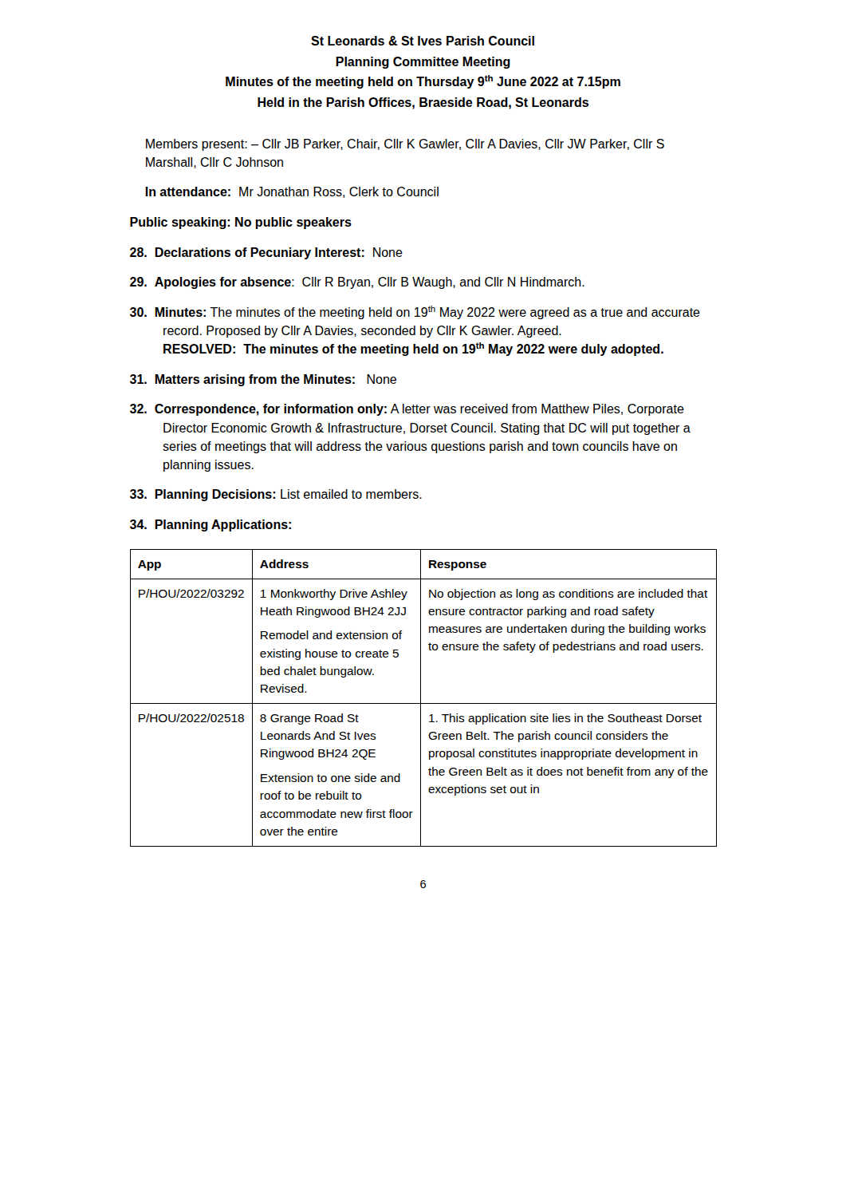St Leonards & St Ives Parish Council
Planning Committee Meeting
Minutes of the meeting held on Thursday 9th June 2022 at 7.15pm
Held in the Parish Offices, Braeside Road, St Leonards
Members present: – Cllr JB Parker, Chair, Cllr K Gawler, Cllr A Davies, Cllr JW Parker, Cllr S Marshall, Cllr C Johnson
In attendance: Mr Jonathan Ross, Clerk to Council
Public speaking: No public speakers
28. Declarations of Pecuniary Interest: None
29. Apologies for absence: Cllr R Bryan, Cllr B Waugh, and Cllr N Hindmarch.
30. Minutes: The minutes of the meeting held on 19th May 2022 were agreed as a true and accurate record. Proposed by Cllr A Davies, seconded by Cllr K Gawler. Agreed.
RESOLVED: The minutes of the meeting held on 19th May 2022 were duly adopted.
31. Matters arising from the Minutes: None
32. Correspondence, for information only: A letter was received from Matthew Piles, Corporate Director Economic Growth & Infrastructure, Dorset Council. Stating that DC will put together a series of meetings that will address the various questions parish and town councils have on planning issues.
33. Planning Decisions: List emailed to members.
34. Planning Applications:
| App | Address | Response |
| --- | --- | --- |
| P/HOU/2022/03292 | 1 Monkworthy Drive Ashley Heath Ringwood BH24 2JJ Remodel and extension of existing house to create 5 bed chalet bungalow. Revised. | No objection as long as conditions are included that ensure contractor parking and road safety measures are undertaken during the building works to ensure the safety of pedestrians and road users. |
| P/HOU/2022/02518 | 8 Grange Road St Leonards And St Ives Ringwood BH24 2QE Extension to one side and roof to be rebuilt to accommodate new first floor over the entire | 1. This application site lies in the Southeast Dorset Green Belt. The parish council considers the proposal constitutes inappropriate development in the Green Belt as it does not benefit from any of the exceptions set out in |
6